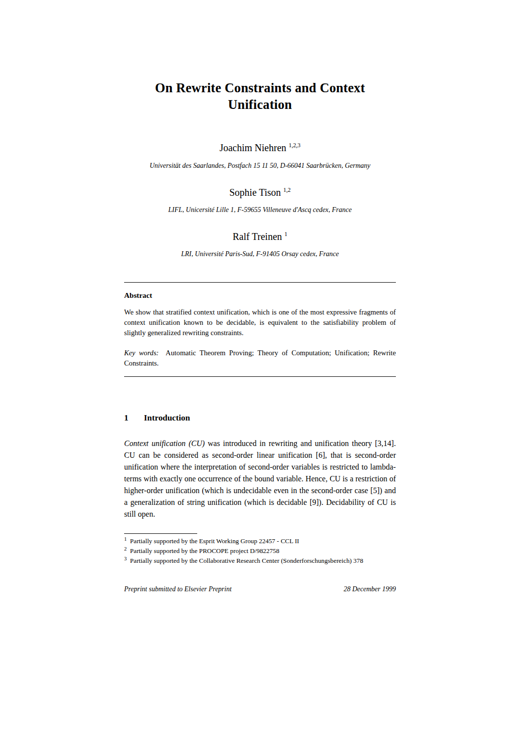On Rewrite Constraints and Context
Unification
Joachim Niehren 1,2,3
Universität des Saarlandes, Postfach 15 11 50, D-66041 Saarbrücken, Germany
Sophie Tison 1,2
LIFL, Unicersité Lille 1, F-59655 Villeneuve d'Ascq cedex, France
Ralf Treinen 1
LRI, Université Paris-Sud, F-91405 Orsay cedex, France
Abstract
We show that stratified context unification, which is one of the most expressive fragments of context unification known to be decidable, is equivalent to the satisfiability problem of slightly generalized rewriting constraints.
Key words: Automatic Theorem Proving; Theory of Computation; Unification; Rewrite Constraints.
1 Introduction
Context unification (CU) was introduced in rewriting and unification theory [3,14]. CU can be considered as second-order linear unification [6], that is second-order unification where the interpretation of second-order variables is restricted to lambda-terms with exactly one occurrence of the bound variable. Hence, CU is a restriction of higher-order unification (which is undecidable even in the second-order case [5]) and a generalization of string unification (which is decidable [9]). Decidability of CU is still open.
1Partially supported by the Esprit Working Group 22457 - CCL II
2Partially supported by the PROCOPE project D/9822758
3Partially supported by the Collaborative Research Center (Sonderforschungsbereich) 378
Preprint submitted to Elsevier Preprint 28 December 1999